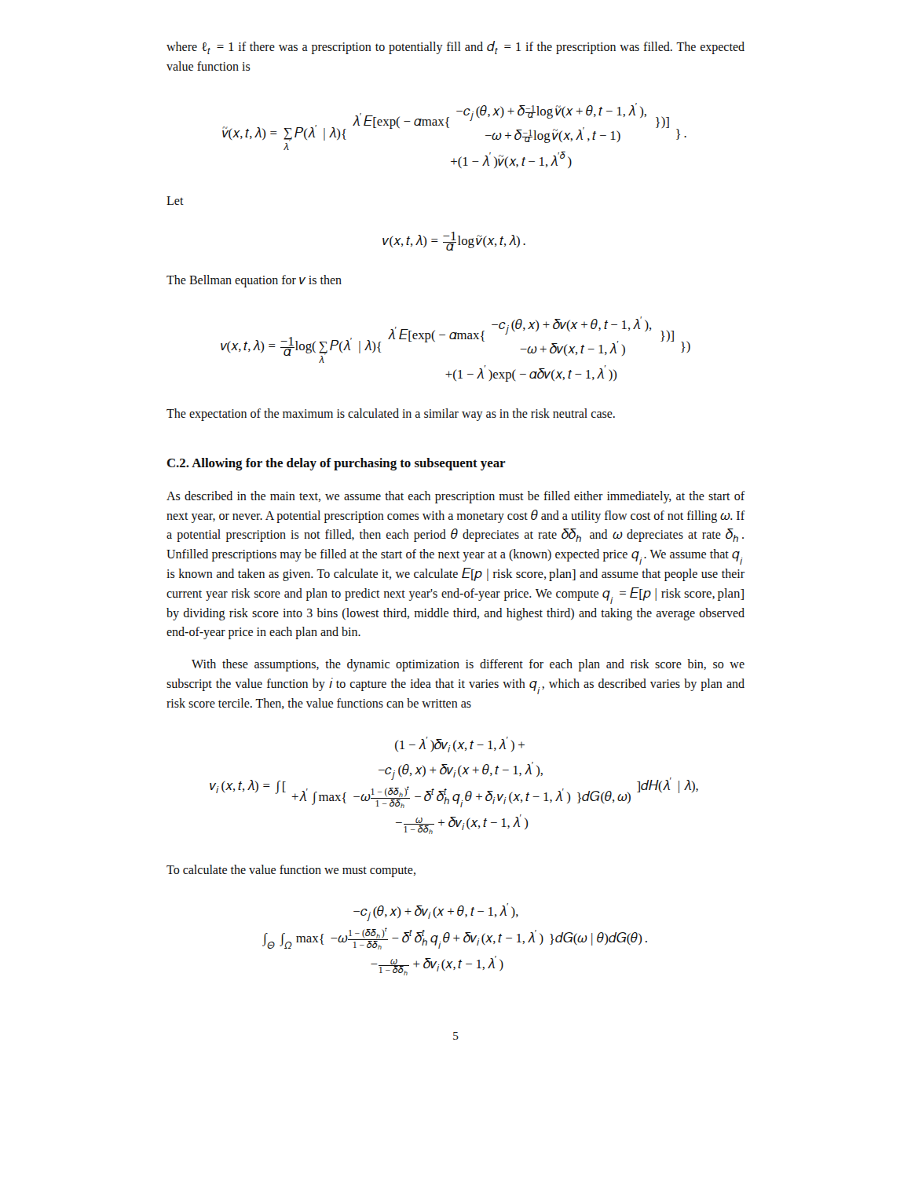where ℓt=1 if there was a prescription to potentially fill and dt=1 if the prescription was filled. The expected value function is
v~ (x,t,λ) = ∑λ′ P(λ′|λ) { λ′E [ exp ( −αmax { −cj(θ,x) +δ−1α logv~ (x+θ,t−1,λ′), −ω+δ−1α logv~ (x,λ′,t−1) } ) ] +(1−λ′) v~(x,t−1,λ′δ) } .
Let
v(x,t,λ) = −1α log v~(x,t,λ).
The Bellman equation for v is then
v(x,t,λ) = −1α log ( ∑λ′ P(λ′|λ) { λ′E [ exp ( −αmax { −cj(θ,x) +δv(x+θ,t−1,λ′), −ω+δv(x,t−1,λ′) } ) ] +(1−λ′) exp(−αδv(x,t−1,λ′)) } )
The expectation of the maximum is calculated in a similar way as in the risk neutral case.
C.2. Allowing for the delay of purchasing to subsequent year
As described in the main text, we assume that each prescription must be filled either immediately, at the start of next year, or never. A potential prescription comes with a monetary cost θ and a utility flow cost of not filling ω. If a potential prescription is not filled, then each period θ depreciates at rate δδh and ω depreciates at rate δh. Unfilled prescriptions may be filled at the start of the next year at a (known) expected price qi. We assume that qi is known and taken as given. To calculate it, we calculate E[p|risk score,plan] and assume that people use their current year risk score and plan to predict next year's end-of-year price. We compute qi=E[p|risk score,plan] by dividing risk score into 3 bins (lowest third, middle third, and highest third) and taking the average observed end-of-year price in each plan and bin.
With these assumptions, the dynamic optimization is different for each plan and risk score bin, so we subscript the value function by i to capture the idea that it varies with qi, which as described varies by plan and risk score tercile. Then, the value functions can be written as
vi(x,t,λ) = ∫ [ (1−λ′) δvi(x,t−1,λ′)+ +λ′∫max { −cj(θ,x) +δvi(x+θ,t−1,λ′), −ω 1−(δδh)t 1−δδh −δtδhtqiθ +δivi(x,t−1,λ′) −ω1−δδh +δvi(x,t−1,λ′) } dG(θ,ω) ] dH(λ′|λ),
To calculate the value function we must compute,
∫Θ ∫Ω max { −cj(θ,x) +δvi(x+θ,t−1,λ′), −ω 1−(δδh)t 1−δδh −δtδhtqiθ +δvi(x,t−1,λ′) −ω1−δδh +δvi(x,t−1,λ′) } dG(ω|θ) dG(θ).
5